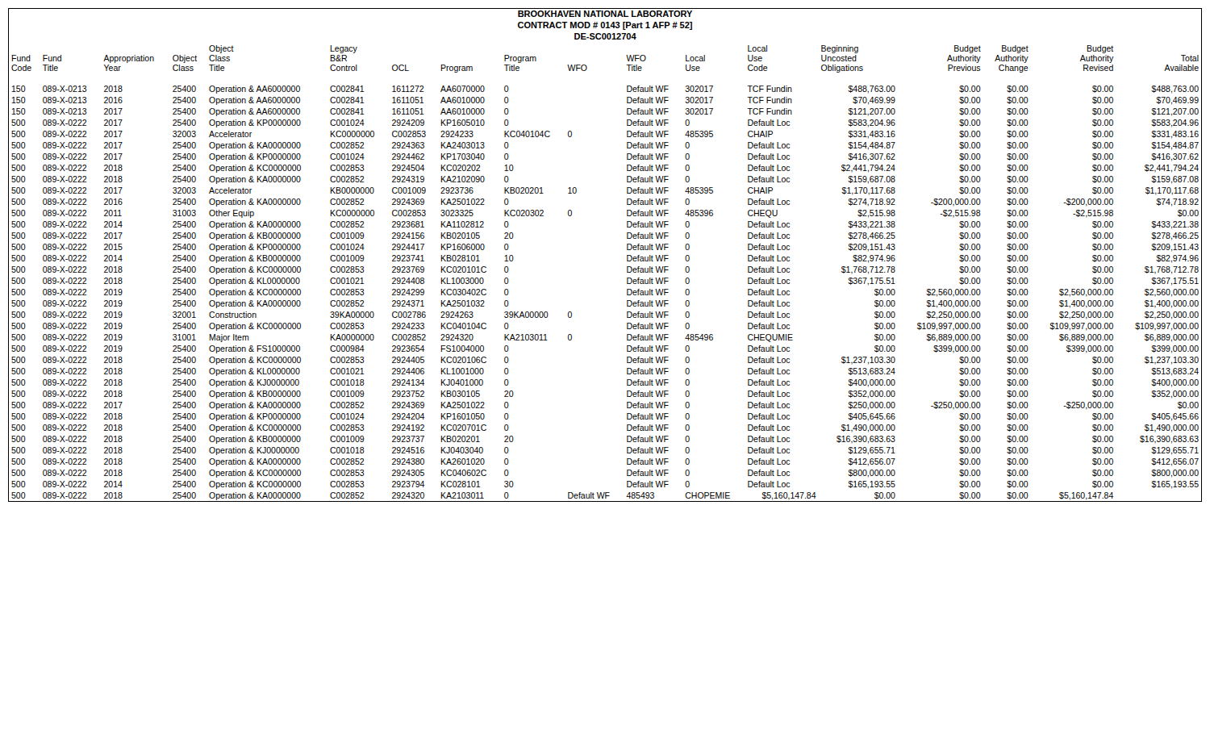BROOKHAVEN NATIONAL LABORATORY
CONTRACT MOD # 0143 [Part 1 AFP # 52]
DE-SC0012704
| Fund Code | Fund Title | Appropriation Year | Object Class | Object Class Title | Legacy B&R Control | OCL | Program | Program Title | WFO | WFO Title | Local Use | Local Use Code | Beginning Uncosted Obligations | Budget Authority Previous | Budget Authority Change | Budget Authority Revised | Total Available |
| --- | --- | --- | --- | --- | --- | --- | --- | --- | --- | --- | --- | --- | --- | --- | --- | --- | --- |
| 150 | 089-X-0213 | 2018 | 25400 | Operation & AA6000000 | C002841 | 1611272 | AA6070000 | 0 | | Default WF | 302017 | TCF Fundin | $488,763.00 | $0.00 | $0.00 | $0.00 | $488,763.00 |
| 150 | 089-X-0213 | 2016 | 25400 | Operation & AA6000000 | C002841 | 1611051 | AA6010000 | 0 | | Default WF | 302017 | TCF Fundin | $70,469.99 | $0.00 | $0.00 | $0.00 | $70,469.99 |
| 150 | 089-X-0213 | 2017 | 25400 | Operation & AA6000000 | C002841 | 1611051 | AA6010000 | 0 | | Default WF | 302017 | TCF Fundin | $121,207.00 | $0.00 | $0.00 | $0.00 | $121,207.00 |
| 500 | 089-X-0222 | 2017 | 25400 | Operation & KP0000000 | C001024 | 2924209 | KP1605010 | 0 | | Default WF | 0 | Default Loc | $583,204.96 | $0.00 | $0.00 | $0.00 | $583,204.96 |
| 500 | 089-X-0222 | 2017 | 32003 | Accelerator | KC0000000 | C002853 | 2924233 | KC040104C | 0 | Default WF | 485395 | CHAIP | $331,483.16 | $0.00 | $0.00 | $0.00 | $331,483.16 |
| 500 | 089-X-0222 | 2017 | 25400 | Operation & KA0000000 | C002852 | 2924363 | KA2403013 | 0 | | Default WF | 0 | Default Loc | $154,484.87 | $0.00 | $0.00 | $0.00 | $154,484.87 |
| 500 | 089-X-0222 | 2017 | 25400 | Operation & KP0000000 | C001024 | 2924462 | KP1703040 | 0 | | Default WF | 0 | Default Loc | $416,307.62 | $0.00 | $0.00 | $0.00 | $416,307.62 |
| 500 | 089-X-0222 | 2018 | 25400 | Operation & KC0000000 | C002853 | 2924504 | KC020202 | 10 | | Default WF | 0 | Default Loc | $2,441,794.24 | $0.00 | $0.00 | $0.00 | $2,441,794.24 |
| 500 | 089-X-0222 | 2018 | 25400 | Operation & KA0000000 | C002852 | 2924319 | KA2102090 | 0 | | Default WF | 0 | Default Loc | $159,687.08 | $0.00 | $0.00 | $0.00 | $159,687.08 |
| 500 | 089-X-0222 | 2017 | 32003 | Accelerator | KB0000000 | C001009 | 2923736 | KB020201 | 10 | Default WF | 485395 | CHAIP | $1,170,117.68 | $0.00 | $0.00 | $0.00 | $1,170,117.68 |
| 500 | 089-X-0222 | 2016 | 25400 | Operation & KA0000000 | C002852 | 2924369 | KA2501022 | 0 | | Default WF | 0 | Default Loc | $274,718.92 | -$200,000.00 | $0.00 | -$200,000.00 | $74,718.92 |
| 500 | 089-X-0222 | 2011 | 31003 | Other Equip | KC0000000 | C002853 | 3023325 | KC020302 | 0 | Default WF | 485396 | CHEQU | $2,515.98 | -$2,515.98 | $0.00 | -$2,515.98 | $0.00 |
| 500 | 089-X-0222 | 2014 | 25400 | Operation & KA0000000 | C002852 | 2923681 | KA1102812 | 0 | | Default WF | 0 | Default Loc | $433,221.38 | $0.00 | $0.00 | $0.00 | $433,221.38 |
| 500 | 089-X-0222 | 2017 | 25400 | Operation & KB0000000 | C001009 | 2924156 | KB020105 | 20 | | Default WF | 0 | Default Loc | $278,466.25 | $0.00 | $0.00 | $0.00 | $278,466.25 |
| 500 | 089-X-0222 | 2015 | 25400 | Operation & KP0000000 | C001024 | 2924417 | KP1606000 | 0 | | Default WF | 0 | Default Loc | $209,151.43 | $0.00 | $0.00 | $0.00 | $209,151.43 |
| 500 | 089-X-0222 | 2014 | 25400 | Operation & KB0000000 | C001009 | 2923741 | KB028101 | 10 | | Default WF | 0 | Default Loc | $82,974.96 | $0.00 | $0.00 | $0.00 | $82,974.96 |
| 500 | 089-X-0222 | 2018 | 25400 | Operation & KC0000000 | C002853 | 2923769 | KC020101C | 0 | | Default WF | 0 | Default Loc | $1,768,712.78 | $0.00 | $0.00 | $0.00 | $1,768,712.78 |
| 500 | 089-X-0222 | 2018 | 25400 | Operation & KL0000000 | C001021 | 2924408 | KL1003000 | 0 | | Default WF | 0 | Default Loc | $367,175.51 | $0.00 | $0.00 | $0.00 | $367,175.51 |
| 500 | 089-X-0222 | 2019 | 25400 | Operation & KC0000000 | C002853 | 2924299 | KC030402C | 0 | | Default WF | 0 | Default Loc | $0.00 | $2,560,000.00 | $0.00 | $2,560,000.00 | $2,560,000.00 |
| 500 | 089-X-0222 | 2019 | 25400 | Operation & KA0000000 | C002852 | 2924371 | KA2501032 | 0 | | Default WF | 0 | Default Loc | $0.00 | $1,400,000.00 | $0.00 | $1,400,000.00 | $1,400,000.00 |
| 500 | 089-X-0222 | 2019 | 32001 | Construction | 39KA00000 | C002786 | 2924263 | 39KA00000 | 0 | Default WF | 0 | Default Loc | $0.00 | $2,250,000.00 | $0.00 | $2,250,000.00 | $2,250,000.00 |
| 500 | 089-X-0222 | 2019 | 25400 | Operation & KC0000000 | C002853 | 2924233 | KC040104C | 0 | | Default WF | 0 | Default Loc | $0.00 | $109,997,000.00 | $0.00 | $109,997,000.00 | $109,997,000.00 |
| 500 | 089-X-0222 | 2019 | 31001 | Major Item | KA0000000 | C002852 | 2924320 | KA2103011 | 0 | Default WF | 485496 | CHEQUMIE | $0.00 | $6,889,000.00 | $0.00 | $6,889,000.00 | $6,889,000.00 |
| 500 | 089-X-0222 | 2019 | 25400 | Operation & FS1000000 | C000984 | 2923654 | FS1004000 | 0 | | Default WF | 0 | Default Loc | $0.00 | $399,000.00 | $0.00 | $399,000.00 | $399,000.00 |
| 500 | 089-X-0222 | 2018 | 25400 | Operation & KC0000000 | C002853 | 2924405 | KC020106C | 0 | | Default WF | 0 | Default Loc | $1,237,103.30 | $0.00 | $0.00 | $0.00 | $1,237,103.30 |
| 500 | 089-X-0222 | 2018 | 25400 | Operation & KL0000000 | C001021 | 2924406 | KL1001000 | 0 | | Default WF | 0 | Default Loc | $513,683.24 | $0.00 | $0.00 | $0.00 | $513,683.24 |
| 500 | 089-X-0222 | 2018 | 25400 | Operation & KJ0000000 | C001018 | 2924134 | KJ0401000 | 0 | | Default WF | 0 | Default Loc | $400,000.00 | $0.00 | $0.00 | $0.00 | $400,000.00 |
| 500 | 089-X-0222 | 2018 | 25400 | Operation & KB0000000 | C001009 | 2923752 | KB030105 | 20 | | Default WF | 0 | Default Loc | $352,000.00 | $0.00 | $0.00 | $0.00 | $352,000.00 |
| 500 | 089-X-0222 | 2017 | 25400 | Operation & KA0000000 | C002852 | 2924369 | KA2501022 | 0 | | Default WF | 0 | Default Loc | $250,000.00 | -$250,000.00 | $0.00 | -$250,000.00 | $0.00 |
| 500 | 089-X-0222 | 2018 | 25400 | Operation & KP0000000 | C001024 | 2924204 | KP1601050 | 0 | | Default WF | 0 | Default Loc | $405,645.66 | $0.00 | $0.00 | $0.00 | $405,645.66 |
| 500 | 089-X-0222 | 2018 | 25400 | Operation & KC0000000 | C002853 | 2924192 | KC020701C | 0 | | Default WF | 0 | Default Loc | $1,490,000.00 | $0.00 | $0.00 | $0.00 | $1,490,000.00 |
| 500 | 089-X-0222 | 2018 | 25400 | Operation & KB0000000 | C001009 | 2923737 | KB020201 | 20 | | Default WF | 0 | Default Loc | $16,390,683.63 | $0.00 | $0.00 | $0.00 | $16,390,683.63 |
| 500 | 089-X-0222 | 2018 | 25400 | Operation & KJ0000000 | C001018 | 2924516 | KJ0403040 | 0 | | Default WF | 0 | Default Loc | $129,655.71 | $0.00 | $0.00 | $0.00 | $129,655.71 |
| 500 | 089-X-0222 | 2018 | 25400 | Operation & KA0000000 | C002852 | 2924380 | KA2601020 | 0 | | Default WF | 0 | Default Loc | $412,656.07 | $0.00 | $0.00 | $0.00 | $412,656.07 |
| 500 | 089-X-0222 | 2018 | 25400 | Operation & KC0000000 | C002853 | 2924305 | KC040602C | 0 | | Default WF | 0 | Default Loc | $800,000.00 | $0.00 | $0.00 | $0.00 | $800,000.00 |
| 500 | 089-X-0222 | 2014 | 25400 | Operation & KC0000000 | C002853 | 2923794 | KC028101 | 30 | | Default WF | 0 | Default Loc | $165,193.55 | $0.00 | $0.00 | $0.00 | $165,193.55 |
| 500 | 089-X-0222 | 2018 | 25400 | Operation & KA0000000 | C002852 | 2924320 | KA2103011 | 0 | Default WF | 485493 | CHOPEMIE | $5,160,147.84 | $0.00 | $0.00 | $0.00 | $5,160,147.84 |